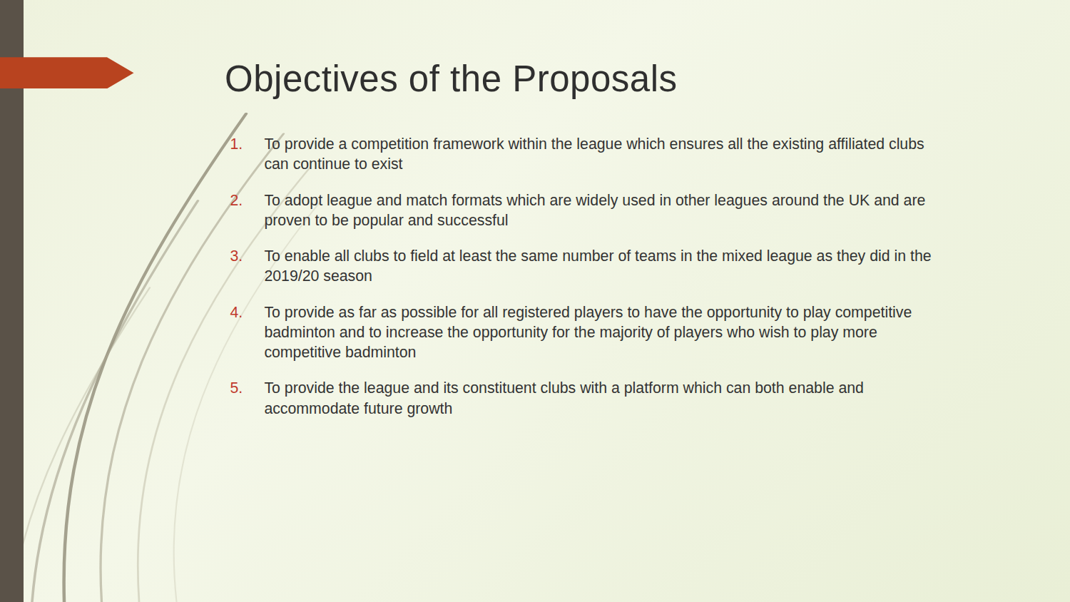Objectives of the Proposals
To provide a competition framework within the league which ensures all the existing affiliated clubs can continue to exist
To adopt league and match formats which are widely used in other leagues around the UK and are proven to be popular and successful
To enable all clubs to field at least the same number of teams in the mixed league as they did in the 2019/20 season
To provide as far as possible for all registered players to have the opportunity to play competitive badminton and to increase the opportunity for the majority of players who wish to play more competitive badminton
To provide the league and its constituent clubs with a platform which can both enable and accommodate future growth